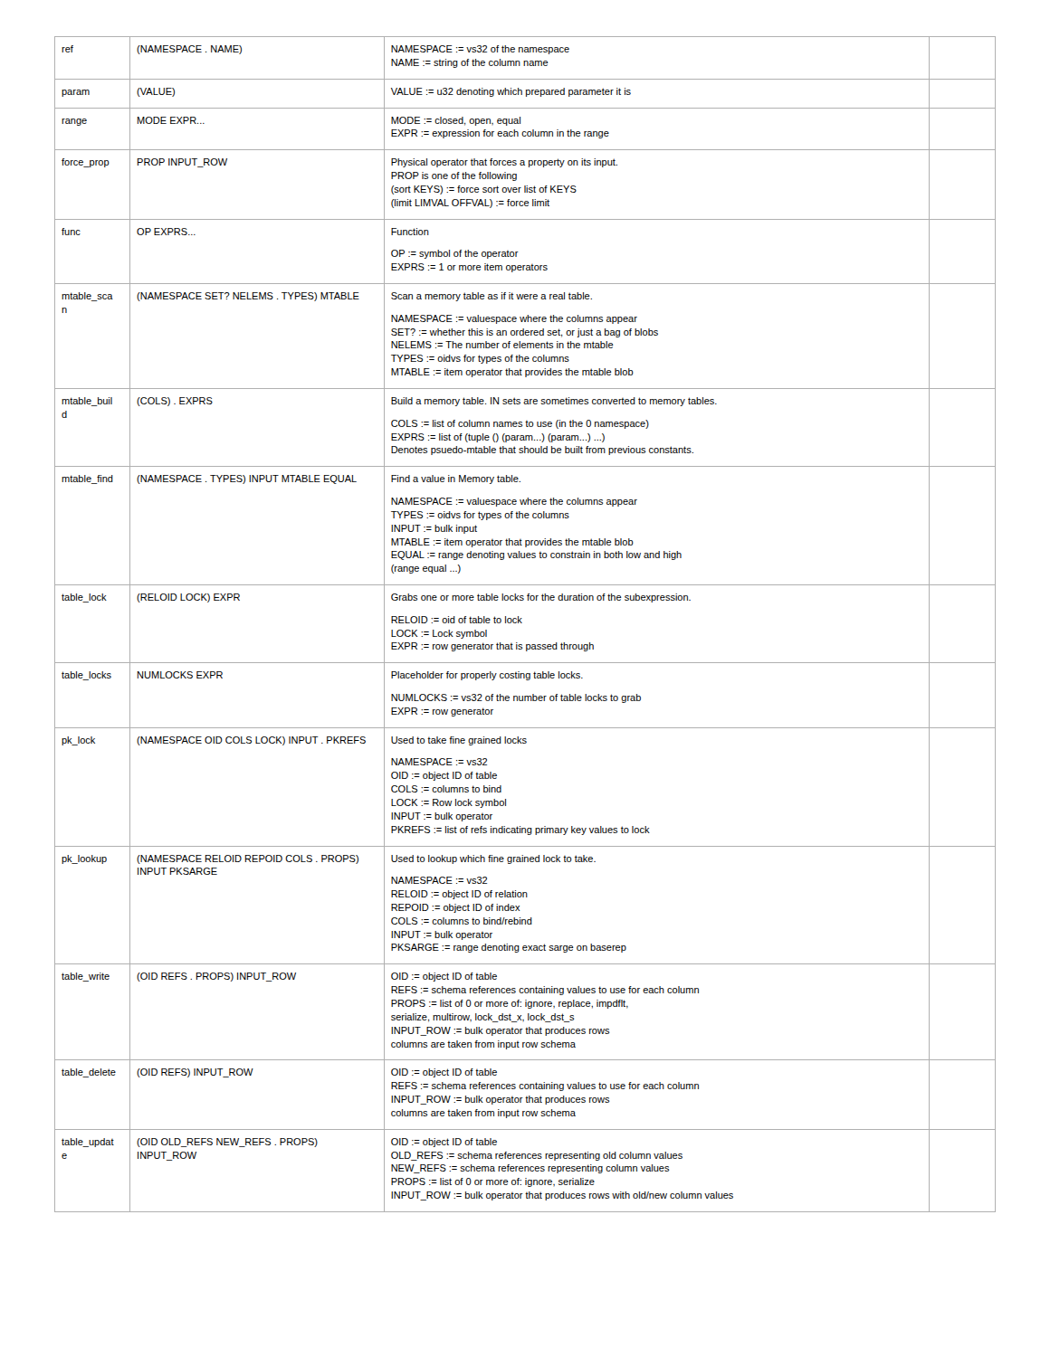| ref | (NAMESPACE . NAME) | NAMESPACE := vs32 of the namespace NAME := string of the column name | |
| param | (VALUE) | VALUE := u32 denoting which prepared parameter it is | |
| range | MODE EXPR... | MODE := closed, open, equal EXPR := expression for each column in the range | |
| force_prop | PROP INPUT_ROW | Physical operator that forces a property on its input. PROP is one of the following (sort KEYS) := force sort over list of KEYS (limit LIMVAL OFFVAL) := force limit | |
| func | OP EXPRS... | Function OP := symbol of the operator EXPRS := 1 or more item operators | |
| mtable_sca n | (NAMESPACE SET? NELEMS . TYPES) MTABLE | Scan a memory table as if it were a real table. NAMESPACE := valuespace where the columns appear SET? := whether this is an ordered set, or just a bag of blobs NELEMS := The number of elements in the mtable TYPES := oidvs for types of the columns MTABLE := item operator that provides the mtable blob | |
| mtable_buil d | (COLS) . EXPRS | Build a memory table. IN sets are sometimes converted to memory tables. COLS := list of column names to use (in the 0 namespace) EXPRS := list of (tuple () (param...) (param...) ...) Denotes psuedo-mtable that should be built from previous constants. | |
| mtable_find | (NAMESPACE . TYPES) INPUT MTABLE EQUAL | Find a value in Memory table. NAMESPACE := valuespace where the columns appear TYPES := oidvs for types of the columns INPUT := bulk input MTABLE := item operator that provides the mtable blob EQUAL := range denoting values to constrain in both low and high (range equal ...) | |
| table_lock | (RELOID LOCK) EXPR | Grabs one or more table locks for the duration of the subexpression. RELOID := oid of table to lock LOCK := Lock symbol EXPR := row generator that is passed through | |
| table_locks | NUMLOCKS EXPR | Placeholder for properly costing table locks. NUMLOCKS := vs32 of the number of table locks to grab EXPR := row generator | |
| pk_lock | (NAMESPACE OID COLS LOCK) INPUT . PKREFS | Used to take fine grained locks NAMESPACE := vs32 OID := object ID of table COLS := columns to bind LOCK := Row lock symbol INPUT := bulk operator PKREFS := list of refs indicating primary key values to lock | |
| pk_lookup | (NAMESPACE RELOID REPOID COLS . PROPS) INPUT PKSARGE | Used to lookup which fine grained lock to take. NAMESPACE := vs32 RELOID := object ID of relation REPOID := object ID of index COLS := columns to bind/rebind INPUT := bulk operator PKSARGE := range denoting exact sarge on baserep | |
| table_write | (OID REFS . PROPS) INPUT_ROW | OID := object ID of table REFS := schema references containing values to use for each column PROPS := list of 0 or more of: ignore, replace, impdflt, serialize, multirow, lock_dst_x, lock_dst_s INPUT_ROW := bulk operator that produces rows columns are taken from input row schema | |
| table_delete | (OID REFS) INPUT_ROW | OID := object ID of table REFS := schema references containing values to use for each column INPUT_ROW := bulk operator that produces rows columns are taken from input row schema | |
| table_updat e | (OID OLD_REFS NEW_REFS . PROPS) INPUT_ROW | OID := object ID of table OLD_REFS := schema references representing old column values NEW_REFS := schema references representing column values PROPS := list of 0 or more of: ignore, serialize INPUT_ROW := bulk operator that produces rows with old/new column values | |